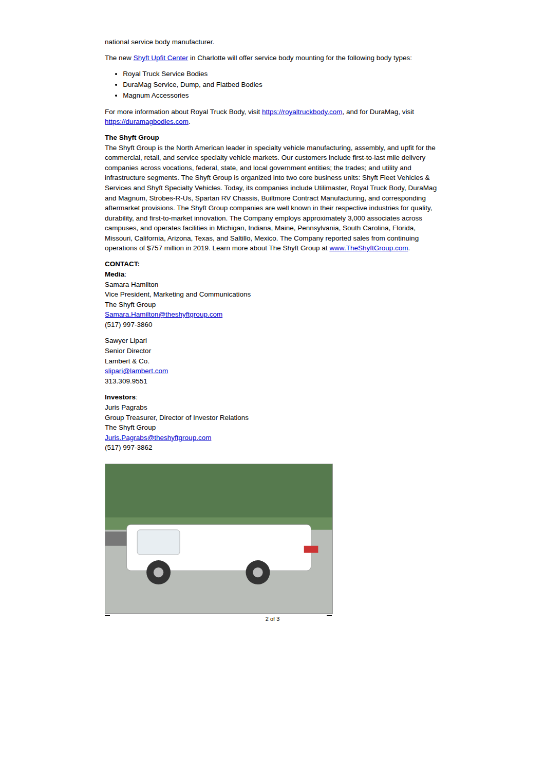national service body manufacturer.
The new Shyft Upfit Center in Charlotte will offer service body mounting for the following body types:
Royal Truck Service Bodies
DuraMag Service, Dump, and Flatbed Bodies
Magnum Accessories
For more information about Royal Truck Body, visit https://royaltruckbody.com, and for DuraMag, visit https://duramagbodies.com.
The Shyft Group
The Shyft Group is the North American leader in specialty vehicle manufacturing, assembly, and upfit for the commercial, retail, and service specialty vehicle markets. Our customers include first-to-last mile delivery companies across vocations, federal, state, and local government entities; the trades; and utility and infrastructure segments. The Shyft Group is organized into two core business units: Shyft Fleet Vehicles & Services and Shyft Specialty Vehicles. Today, its companies include Utilimaster, Royal Truck Body, DuraMag and Magnum, Strobes-R-Us, Spartan RV Chassis, Builtmore Contract Manufacturing, and corresponding aftermarket provisions. The Shyft Group companies are well known in their respective industries for quality, durability, and first-to-market innovation. The Company employs approximately 3,000 associates across campuses, and operates facilities in Michigan, Indiana, Maine, Pennsylvania, South Carolina, Florida, Missouri, California, Arizona, Texas, and Saltillo, Mexico. The Company reported sales from continuing operations of $757 million in 2019. Learn more about The Shyft Group at www.TheShyftGroup.com.
CONTACT:
Media:
Samara Hamilton
Vice President, Marketing and Communications
The Shyft Group
Samara.Hamilton@theshyftgroup.com
(517) 997-3860
Sawyer Lipari
Senior Director
Lambert & Co.
slipari@lambert.com
313.309.9551
Investors:
Juris Pagrabs
Group Treasurer, Director of Investor Relations
The Shyft Group
Juris.Pagrabs@theshyftgroup.com
(517) 997-3862
2 of 3